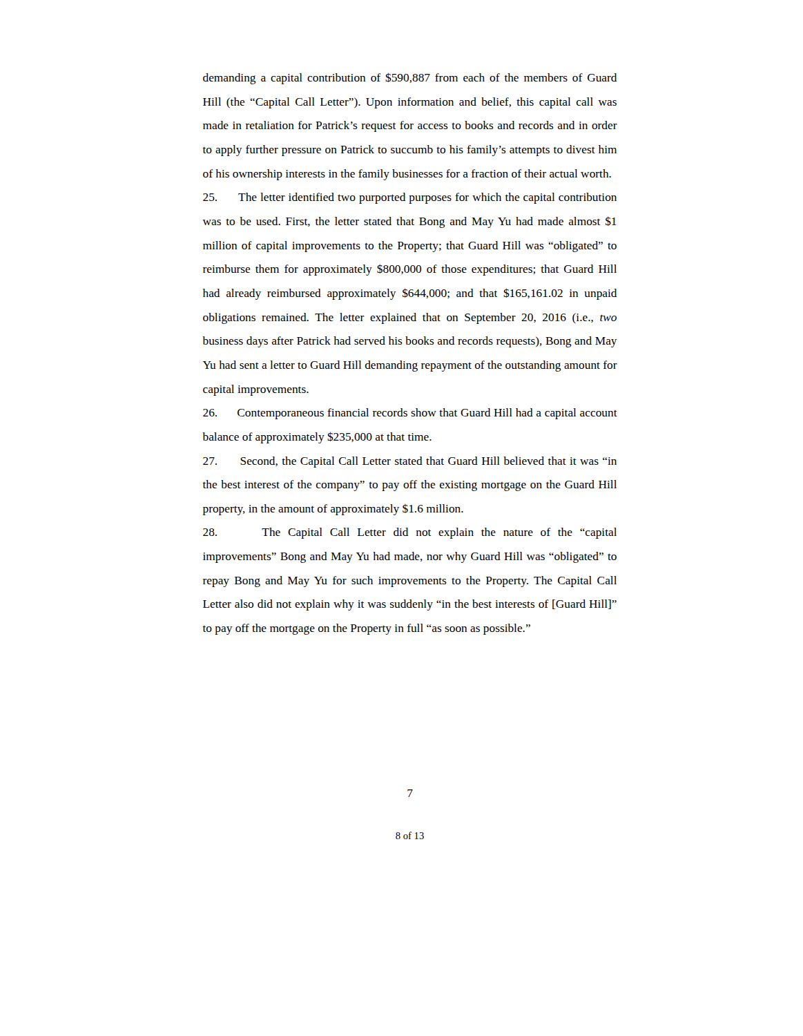demanding a capital contribution of $590,887 from each of the members of Guard Hill (the “Capital Call Letter”). Upon information and belief, this capital call was made in retaliation for Patrick’s request for access to books and records and in order to apply further pressure on Patrick to succumb to his family’s attempts to divest him of his ownership interests in the family businesses for a fraction of their actual worth.
25. The letter identified two purported purposes for which the capital contribution was to be used. First, the letter stated that Bong and May Yu had made almost $1 million of capital improvements to the Property; that Guard Hill was “obligated” to reimburse them for approximately $800,000 of those expenditures; that Guard Hill had already reimbursed approximately $644,000; and that $165,161.02 in unpaid obligations remained. The letter explained that on September 20, 2016 (i.e., two business days after Patrick had served his books and records requests), Bong and May Yu had sent a letter to Guard Hill demanding repayment of the outstanding amount for capital improvements.
26. Contemporaneous financial records show that Guard Hill had a capital account balance of approximately $235,000 at that time.
27. Second, the Capital Call Letter stated that Guard Hill believed that it was “in the best interest of the company” to pay off the existing mortgage on the Guard Hill property, in the amount of approximately $1.6 million.
28. The Capital Call Letter did not explain the nature of the “capital improvements” Bong and May Yu had made, nor why Guard Hill was “obligated” to repay Bong and May Yu for such improvements to the Property. The Capital Call Letter also did not explain why it was suddenly “in the best interests of [Guard Hill]” to pay off the mortgage on the Property in full “as soon as possible.”
7
8 of 13